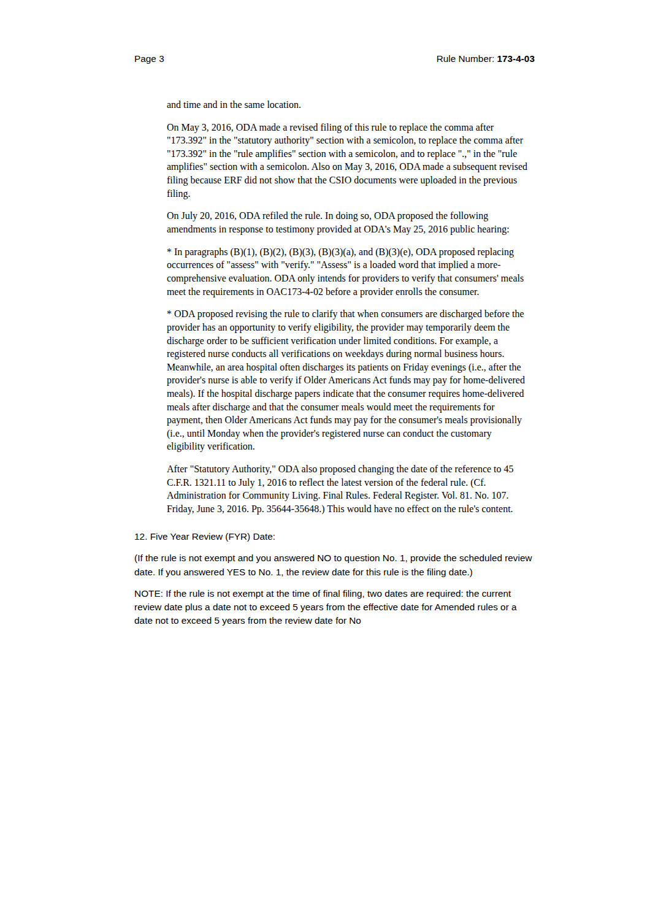Page 3
Rule Number: 173-4-03
and time and in the same location.
On May 3, 2016, ODA made a revised filing of this rule to replace the comma after "173.392" in the "statutory authority" section with a semicolon, to replace the comma after "173.392" in the "rule amplifies" section with a semicolon, and to replace ".," in the "rule amplifies" section with a semicolon. Also on May 3, 2016, ODA made a subsequent revised filing because ERF did not show that the CSIO documents were uploaded in the previous filing.
On July 20, 2016, ODA refiled the rule. In doing so, ODA proposed the following amendments in response to testimony provided at ODA's May 25, 2016 public hearing:
* In paragraphs (B)(1), (B)(2), (B)(3), (B)(3)(a), and (B)(3)(e), ODA proposed replacing occurrences of "assess" with "verify." "Assess" is a loaded word that implied a more-comprehensive evaluation. ODA only intends for providers to verify that consumers' meals meet the requirements in OAC173-4-02 before a provider enrolls the consumer.
* ODA proposed revising the rule to clarify that when consumers are discharged before the provider has an opportunity to verify eligibility, the provider may temporarily deem the discharge order to be sufficient verification under limited conditions. For example, a registered nurse conducts all verifications on weekdays during normal business hours. Meanwhile, an area hospital often discharges its patients on Friday evenings (i.e., after the provider's nurse is able to verify if Older Americans Act funds may pay for home-delivered meals). If the hospital discharge papers indicate that the consumer requires home-delivered meals after discharge and that the consumer meals would meet the requirements for payment, then Older Americans Act funds may pay for the consumer's meals provisionally (i.e., until Monday when the provider's registered nurse can conduct the customary eligibility verification.
After "Statutory Authority," ODA also proposed changing the date of the reference to 45 C.F.R. 1321.11 to July 1, 2016 to reflect the latest version of the federal rule. (Cf. Administration for Community Living. Final Rules. Federal Register. Vol. 81. No. 107. Friday, June 3, 2016. Pp. 35644-35648.) This would have no effect on the rule's content.
12. Five Year Review (FYR) Date:
(If the rule is not exempt and you answered NO to question No. 1, provide the scheduled review date. If you answered YES to No. 1, the review date for this rule is the filing date.)
NOTE: If the rule is not exempt at the time of final filing, two dates are required: the current review date plus a date not to exceed 5 years from the effective date for Amended rules or a date not to exceed 5 years from the review date for No